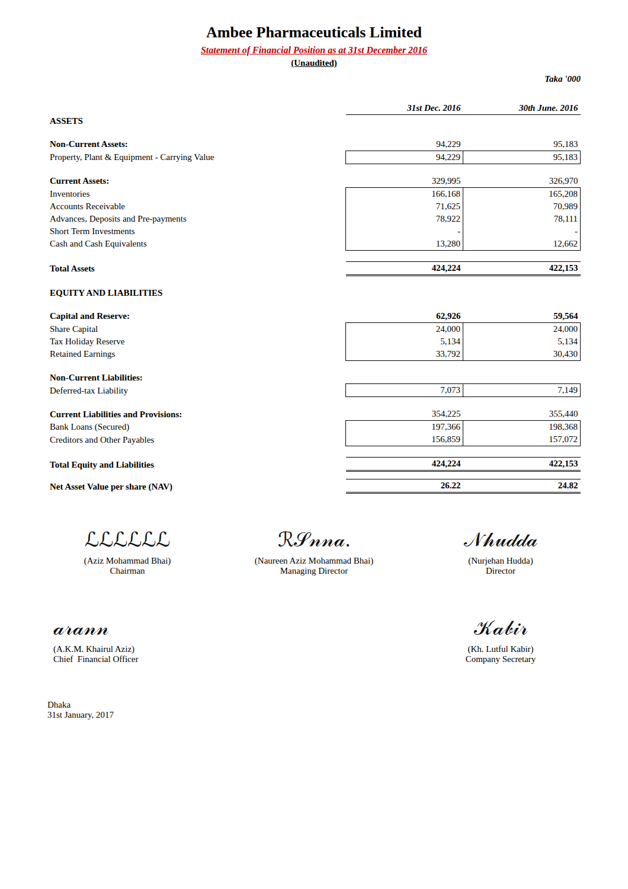Ambee Pharmaceuticals Limited
Statement of Financial Position as at 31st December 2016
(Unaudited)
Taka '000
| | 31st Dec. 2016 | 30th June. 2016 |
| ASSETS | | |
| Non-Current Assets: | 94,229 | 95,183 |
| Property, Plant & Equipment - Carrying Value | 94,229 | 95,183 |
| Current Assets: | 329,995 | 326,970 |
| Inventories | 166,168 | 165,208 |
| Accounts Receivable | 71,625 | 70,989 |
| Advances, Deposits and Pre-payments | 78,922 | 78,111 |
| Short Term Investments | - | - |
| Cash and Cash Equivalents | 13,280 | 12,662 |
| Total Assets | 424,224 | 422,153 |
| EQUITY AND LIABILITIES | | |
| Capital and Reserve: | 62,926 | 59,564 |
| Share Capital | 24,000 | 24,000 |
| Tax Holiday Reserve | 5,134 | 5,134 |
| Retained Earnings | 33,792 | 30,430 |
| Non-Current Liabilities: | | |
| Deferred-tax Liability | 7,073 | 7,149 |
| Current Liabilities and Provisions: | 354,225 | 355,440 |
| Bank Loans (Secured) | 197,366 | 198,368 |
| Creditors and Other Payables | 156,859 | 157,072 |
| Total Equity and Liabilities | 424,224 | 422,153 |
| Net Asset Value per share (NAV) | 26.22 | 24.82 |
ℒℒℒℒℒℒ
(Aziz Mohammad Bhai)
Chairman
ℛ𝒮𝓃𝓃𝒶.
(Naureen Aziz Mohammad Bhai)
Managing Director
𝒩𝒽𝓊𝒹𝒹𝒶
(Nurjehan Hudda)
Director
𝒶𝓇𝒶𝓃𝓃
(A.K.M. Khairul Aziz)
Chief Financial Officer
𝒦𝒶𝒷𝒾𝓇
(Kh. Lutful Kabir)
Company Secretary
Dhaka
31st January, 2017